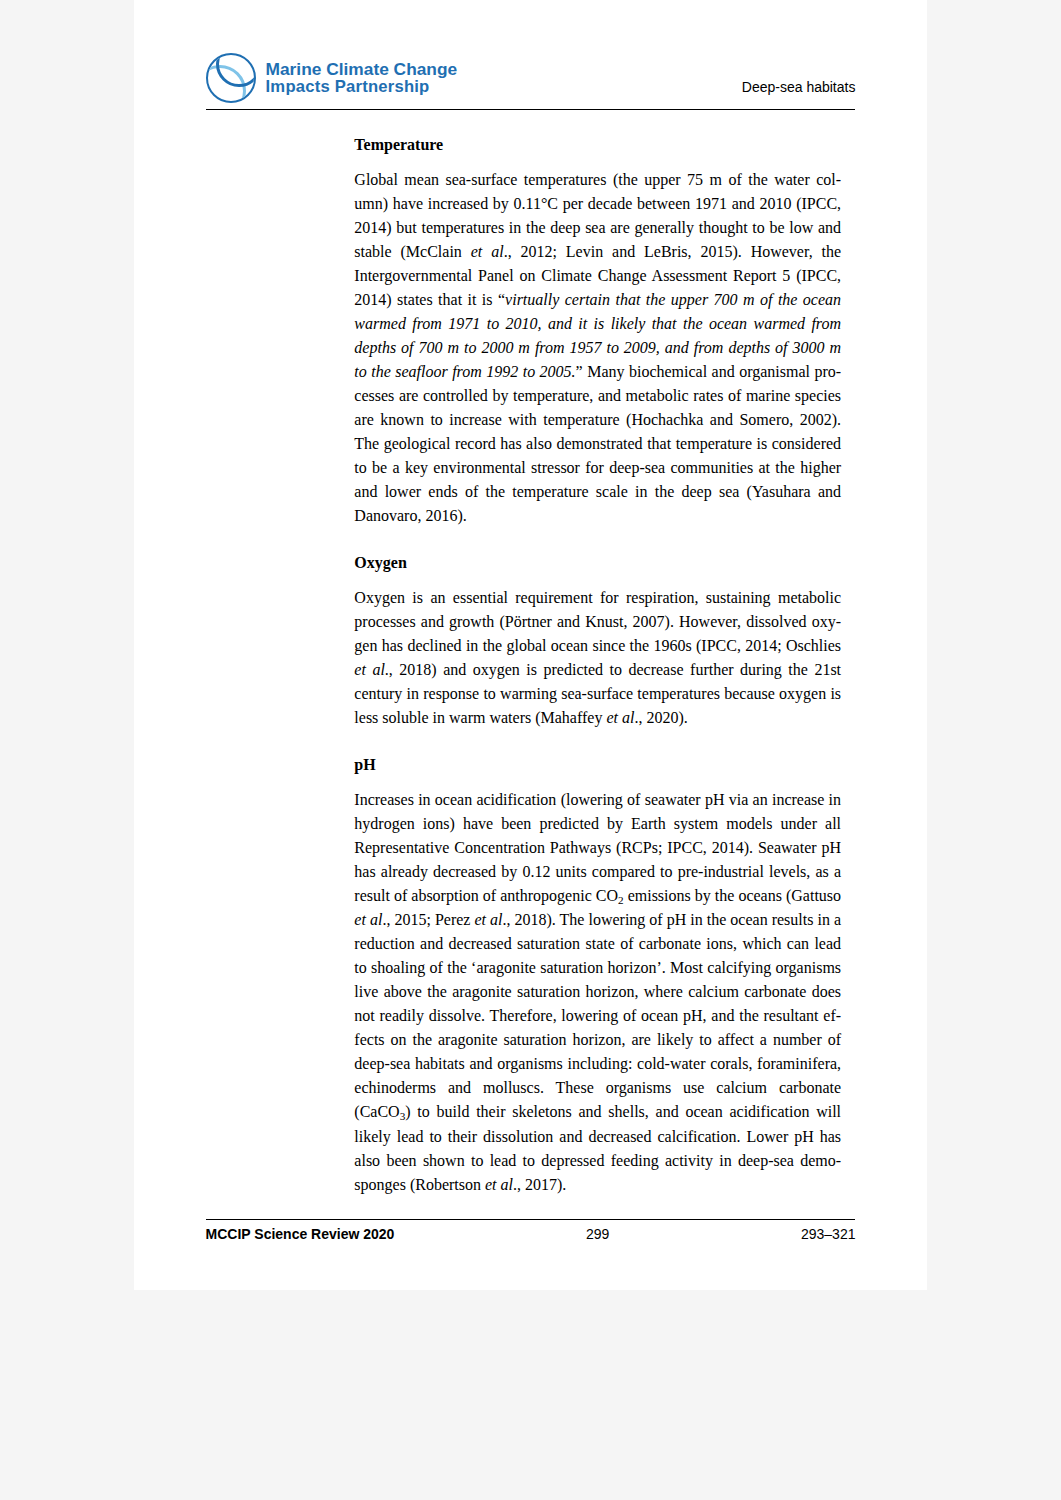Marine Climate Change
Impacts Partnership
Deep-sea habitats
Temperature
Global mean sea-surface temperatures (the upper 75 m of the water column) have increased by 0.11°C per decade between 1971 and 2010 (IPCC, 2014) but temperatures in the deep sea are generally thought to be low and stable (McClain et al., 2012; Levin and LeBris, 2015). However, the Intergovernmental Panel on Climate Change Assessment Report 5 (IPCC, 2014) states that it is “virtually certain that the upper 700 m of the ocean warmed from 1971 to 2010, and it is likely that the ocean warmed from depths of 700 m to 2000 m from 1957 to 2009, and from depths of 3000 m to the seafloor from 1992 to 2005.” Many biochemical and organismal processes are controlled by temperature, and metabolic rates of marine species are known to increase with temperature (Hochachka and Somero, 2002). The geological record has also demonstrated that temperature is considered to be a key environmental stressor for deep-sea communities at the higher and lower ends of the temperature scale in the deep sea (Yasuhara and Danovaro, 2016).
Oxygen
Oxygen is an essential requirement for respiration, sustaining metabolic processes and growth (Pörtner and Knust, 2007). However, dissolved oxygen has declined in the global ocean since the 1960s (IPCC, 2014; Oschlies et al., 2018) and oxygen is predicted to decrease further during the 21st century in response to warming sea-surface temperatures because oxygen is less soluble in warm waters (Mahaffey et al., 2020).
pH
Increases in ocean acidification (lowering of seawater pH via an increase in hydrogen ions) have been predicted by Earth system models under all Representative Concentration Pathways (RCPs; IPCC, 2014). Seawater pH has already decreased by 0.12 units compared to pre-industrial levels, as a result of absorption of anthropogenic CO2 emissions by the oceans (Gattuso et al., 2015; Perez et al., 2018). The lowering of pH in the ocean results in a reduction and decreased saturation state of carbonate ions, which can lead to shoaling of the ‘aragonite saturation horizon’. Most calcifying organisms live above the aragonite saturation horizon, where calcium carbonate does not readily dissolve. Therefore, lowering of ocean pH, and the resultant effects on the aragonite saturation horizon, are likely to affect a number of deep-sea habitats and organisms including: cold-water corals, foraminifera, echinoderms and molluscs. These organisms use calcium carbonate (CaCO3) to build their skeletons and shells, and ocean acidification will likely lead to their dissolution and decreased calcification. Lower pH has also been shown to lead to depressed feeding activity in deep-sea demosponges (Robertson et al., 2017).
MCCIP Science Review 2020
299
293–321